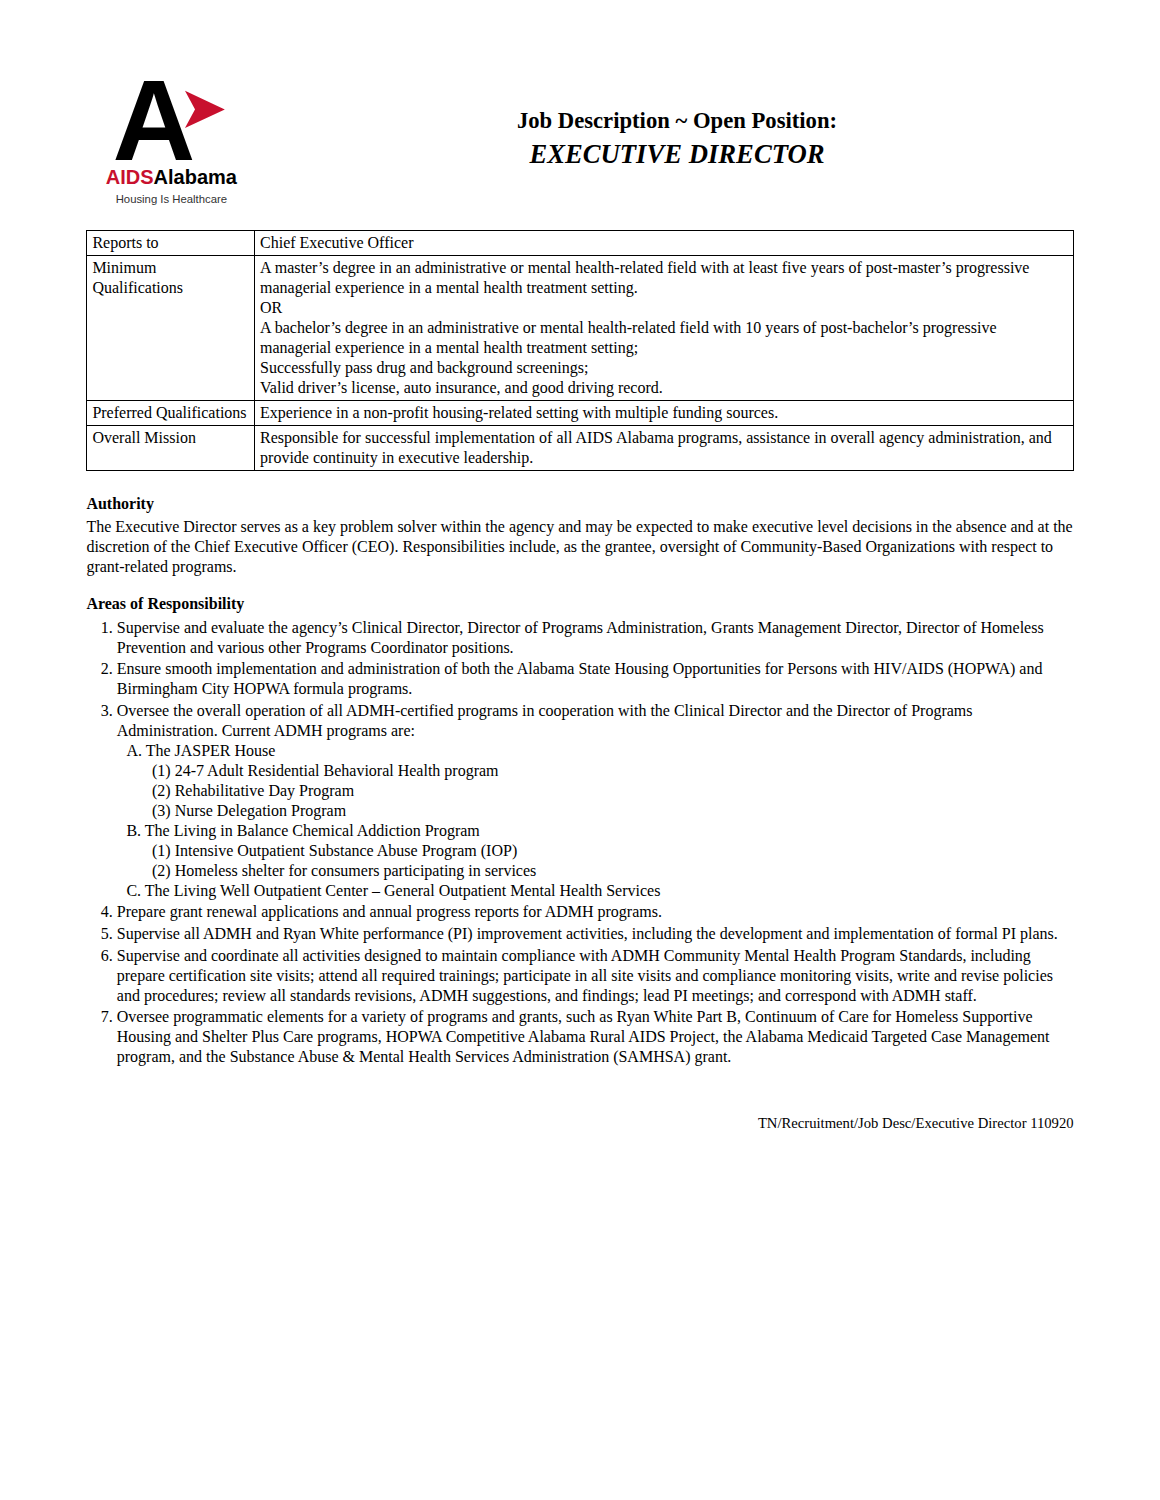A➤
AIDS Alabama
Housing Is Healthcare
Job Description ~ Open Position:
EXECUTIVE DIRECTOR
| Reports to | Chief Executive Officer |
| Minimum Qualifications | A master’s degree in an administrative or mental health-related field with at least five years of post-master’s progressive managerial experience in a mental health treatment setting. OR A bachelor’s degree in an administrative or mental health-related field with 10 years of post-bachelor’s progressive managerial experience in a mental health treatment setting; Successfully pass drug and background screenings; Valid driver’s license, auto insurance, and good driving record. |
| Preferred Qualifications | Experience in a non-profit housing-related setting with multiple funding sources. |
| Overall Mission | Responsible for successful implementation of all AIDS Alabama programs, assistance in overall agency administration, and provide continuity in executive leadership. |
Authority
The Executive Director serves as a key problem solver within the agency and may be expected to make executive level decisions in the absence and at the discretion of the Chief Executive Officer (CEO). Responsibilities include, as the grantee, oversight of Community-Based Organizations with respect to grant-related programs.
Areas of Responsibility
Supervise and evaluate the agency’s Clinical Director, Director of Programs Administration, Grants Management Director, Director of Homeless Prevention and various other Programs Coordinator positions.
Ensure smooth implementation and administration of both the Alabama State Housing Opportunities for Persons with HIV/AIDS (HOPWA) and Birmingham City HOPWA formula programs.
Oversee the overall operation of all ADMH-certified programs in cooperation with the Clinical Director and the Director of Programs Administration. Current ADMH programs are:
A. The JASPER House
(1) 24-7 Adult Residential Behavioral Health program
(2) Rehabilitative Day Program
(3) Nurse Delegation Program
B. The Living in Balance Chemical Addiction Program
(1) Intensive Outpatient Substance Abuse Program (IOP)
(2) Homeless shelter for consumers participating in services
C. The Living Well Outpatient Center – General Outpatient Mental Health Services
Prepare grant renewal applications and annual progress reports for ADMH programs.
Supervise all ADMH and Ryan White performance (PI) improvement activities, including the development and implementation of formal PI plans.
Supervise and coordinate all activities designed to maintain compliance with ADMH Community Mental Health Program Standards, including prepare certification site visits; attend all required trainings; participate in all site visits and compliance monitoring visits, write and revise policies and procedures; review all standards revisions, ADMH suggestions, and findings; lead PI meetings; and correspond with ADMH staff.
Oversee programmatic elements for a variety of programs and grants, such as Ryan White Part B, Continuum of Care for Homeless Supportive Housing and Shelter Plus Care programs, HOPWA Competitive Alabama Rural AIDS Project, the Alabama Medicaid Targeted Case Management program, and the Substance Abuse & Mental Health Services Administration (SAMHSA) grant.
TN/Recruitment/Job Desc/Executive Director 110920